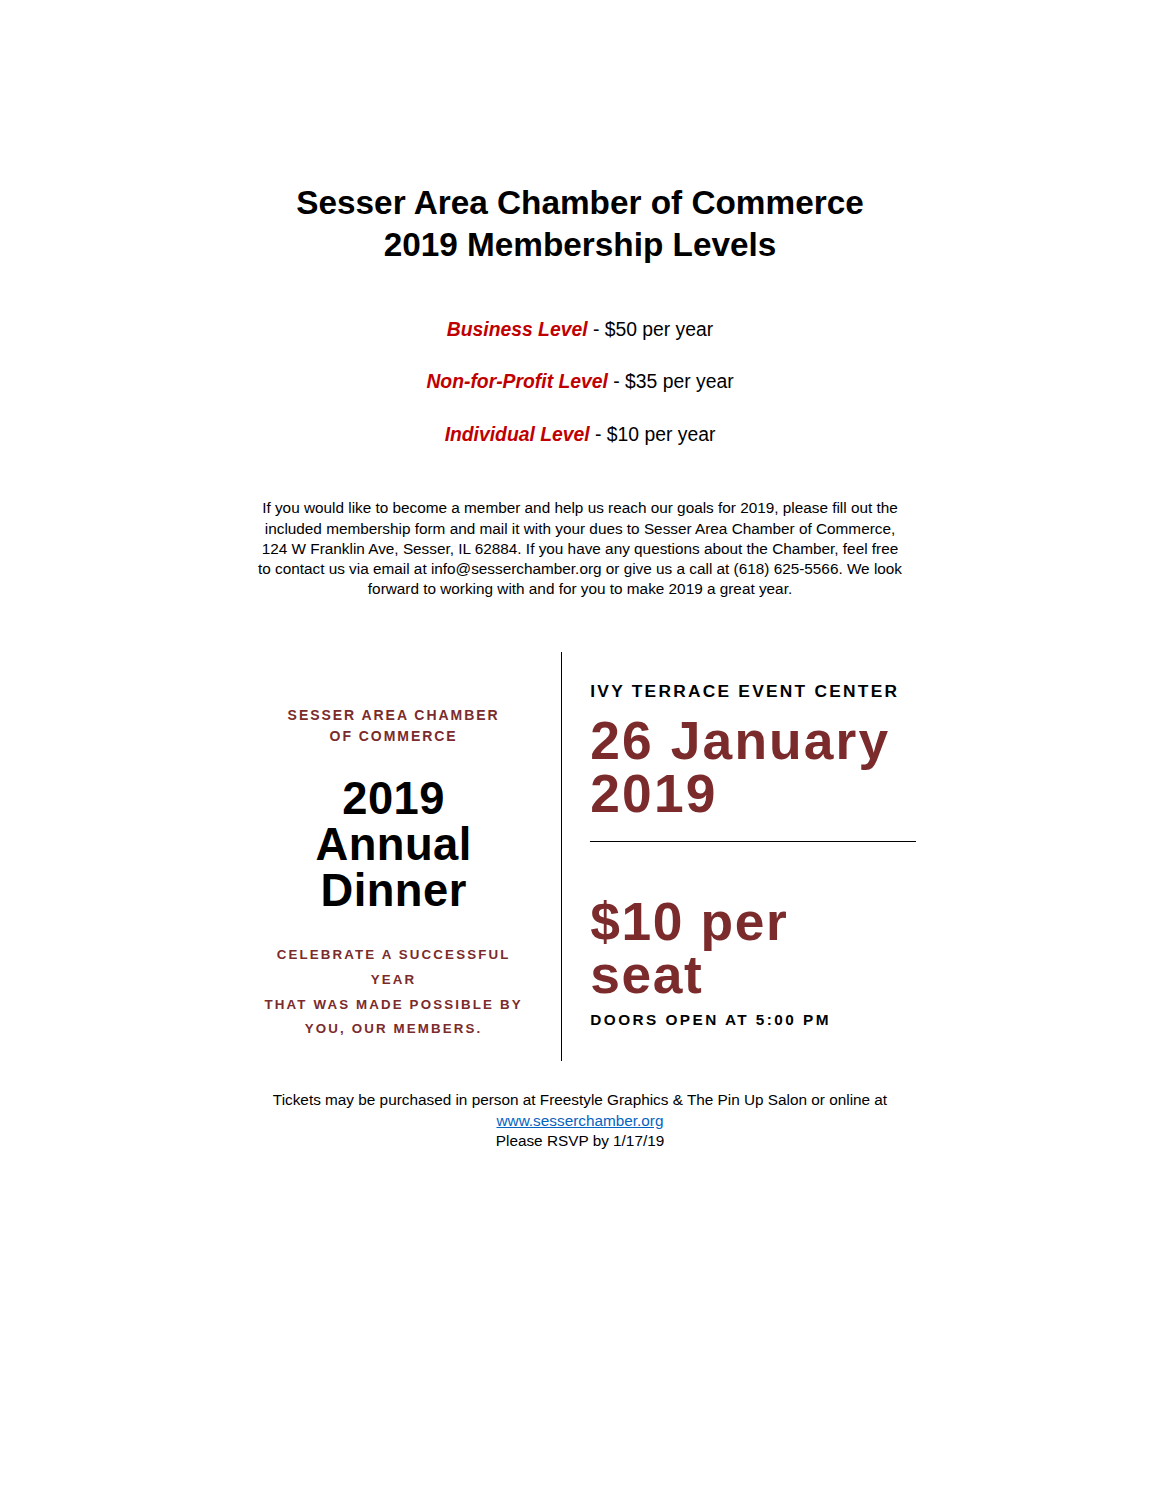Sesser Area Chamber of Commerce
2019 Membership Levels
Business Level - $50 per year
Non-for-Profit Level - $35 per year
Individual Level - $10 per year
If you would like to become a member and help us reach our goals for 2019, please fill out the included membership form and mail it with your dues to Sesser Area Chamber of Commerce, 124 W Franklin Ave, Sesser, IL 62884. If you have any questions about the Chamber, feel free to contact us via email at info@sesserchamber.org or give us a call at (618) 625-5566. We look forward to working with and for you to make 2019 a great year.
Sesser Area Chamber
of Commerce
2019
Annual
Dinner
Celebrate a successful year
that was made possible by
you, our members.
Ivy Terrace Event Center
26 January 2019
$10 per seat
Doors open at 5:00 pm
Tickets may be purchased in person at Freestyle Graphics & The Pin Up Salon or online at
www.sesserchamber.org
Please RSVP by 1/17/19